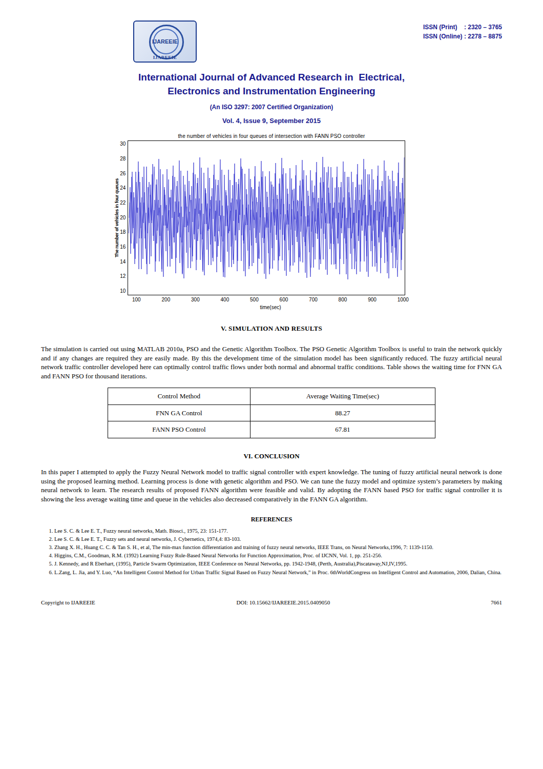IJAREEIE
IJAREEIE
ISSN (Print) : 2320 – 3765
ISSN (Online) : 2278 – 8875
International Journal of Advanced Research in Electrical, Electronics and Instrumentation Engineering
(An ISO 3297: 2007 Certified Organization)
Vol. 4, Issue 9, September 2015
the number of vehicles in four queues of intersection with FANN PSO controller
The number of vehicles in four queues
30 28 26 24 22 20 18 16 14 12 10
1002003004005006007008009001000
time(sec)
V. SIMULATION AND RESULTS
The simulation is carried out using MATLAB 2010a, PSO and the Genetic Algorithm Toolbox. The PSO Genetic Algorithm Toolbox is useful to train the network quickly and if any changes are required they are easily made. By this the development time of the simulation model has been significantly reduced. The fuzzy artificial neural network traffic controller developed here can optimally control traffic flows under both normal and abnormal traffic conditions. Table shows the waiting time for FNN GA and FANN PSO for thousand iterations.
| Control Method | Average Waiting Time(sec) |
| FNN GA Control | 88.27 |
| FANN PSO Control | 67.81 |
VI. CONCLUSION
In this paper I attempted to apply the Fuzzy Neural Network model to traffic signal controller with expert knowledge. The tuning of fuzzy artificial neural network is done using the proposed learning method. Learning process is done with genetic algorithm and PSO. We can tune the fuzzy model and optimize system’s parameters by making neural network to learn. The research results of proposed FANN algorithm were feasible and valid. By adopting the FANN based PSO for traffic signal controller it is showing the less average waiting time and queue in the vehicles also decreased comparatively in the FANN GA algorithm.
REFERENCES
Lee S. C. & Lee E. T., Fuzzy neural networks, Math. Biosci., 1975, 23: 151-177.
Lee S. C. & Lee E. T., Fuzzy sets and neural networks, J. Cybernetics, 1974,4: 83-103.
Zhang X. H., Huang C. C. & Tan S. H., et al, The min-max function differentiation and training of fuzzy neural networks, IEEE Trans, on Neural Networks,1996, 7: 1139-1150.
Higgins, C.M., Goodman, R.M. (1992) Learning Fuzzy Rule-Based Neural Networks for Function Approximation, Proc. of IJCNN, Vol. 1, pp. 251-256.
J. Kennedy, and R Eberhart, (1995), Particle Swarm Optimization, IEEE Conference on Neural Networks, pp. 1942-1948, (Perth, Australia),Piscataway,NJ,IV,1995.
L.Zang, L. Jia, and Y. Luo, “An Intelligent Control Method for Urban Traffic Signal Based on Fuzzy Neural Network,” in Proc. 6thWorldCongress on Intelligent Control and Automation, 2006, Dalian, China.
Copyright to IJAREEIE
DOI: 10.15662/IJAREEIE.2015.0409050
7661